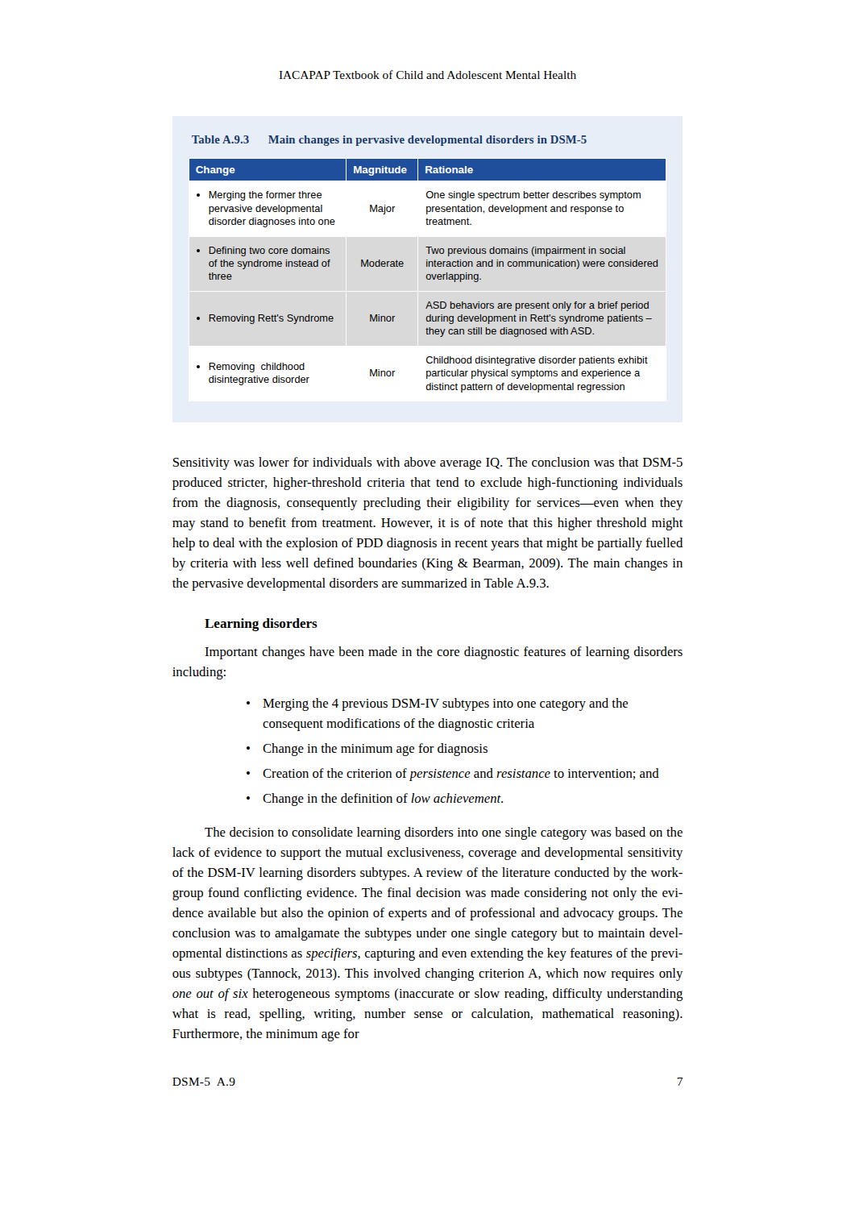IACAPAP Textbook of Child and Adolescent Mental Health
Table A.9.3 Main changes in pervasive developmental disorders in DSM-5
| Change | Magnitude | Rationale |
| --- | --- | --- |
| Merging the former three pervasive developmental disorder diagnoses into one | Major | One single spectrum better describes symptom presentation, development and response to treatment. |
| Defining two core domains of the syndrome instead of three | Moderate | Two previous domains (impairment in social interaction and in communication) were considered overlapping. |
| Removing Rett's Syndrome | Minor | ASD behaviors are present only for a brief period during development in Rett's syndrome patients – they can still be diagnosed with ASD. |
| Removing childhood disintegrative disorder | Minor | Childhood disintegrative disorder patients exhibit particular physical symptoms and experience a distinct pattern of developmental regression |
Sensitivity was lower for individuals with above average IQ. The conclusion was that DSM-5 produced stricter, higher-threshold criteria that tend to exclude high-functioning individuals from the diagnosis, consequently precluding their eligibility for services—even when they may stand to benefit from treatment. However, it is of note that this higher threshold might help to deal with the explosion of PDD diagnosis in recent years that might be partially fuelled by criteria with less well defined boundaries (King & Bearman, 2009). The main changes in the pervasive developmental disorders are summarized in Table A.9.3.
Learning disorders
Important changes have been made in the core diagnostic features of learning disorders including:
Merging the 4 previous DSM-IV subtypes into one category and the consequent modifications of the diagnostic criteria
Change in the minimum age for diagnosis
Creation of the criterion of persistence and resistance to intervention; and
Change in the definition of low achievement.
The decision to consolidate learning disorders into one single category was based on the lack of evidence to support the mutual exclusiveness, coverage and developmental sensitivity of the DSM-IV learning disorders subtypes. A review of the literature conducted by the workgroup found conflicting evidence. The final decision was made considering not only the evidence available but also the opinion of experts and of professional and advocacy groups. The conclusion was to amalgamate the subtypes under one single category but to maintain developmental distinctions as specifiers, capturing and even extending the key features of the previous subtypes (Tannock, 2013). This involved changing criterion A, which now requires only one out of six heterogeneous symptoms (inaccurate or slow reading, difficulty understanding what is read, spelling, writing, number sense or calculation, mathematical reasoning). Furthermore, the minimum age for
DSM-5 A.9 7